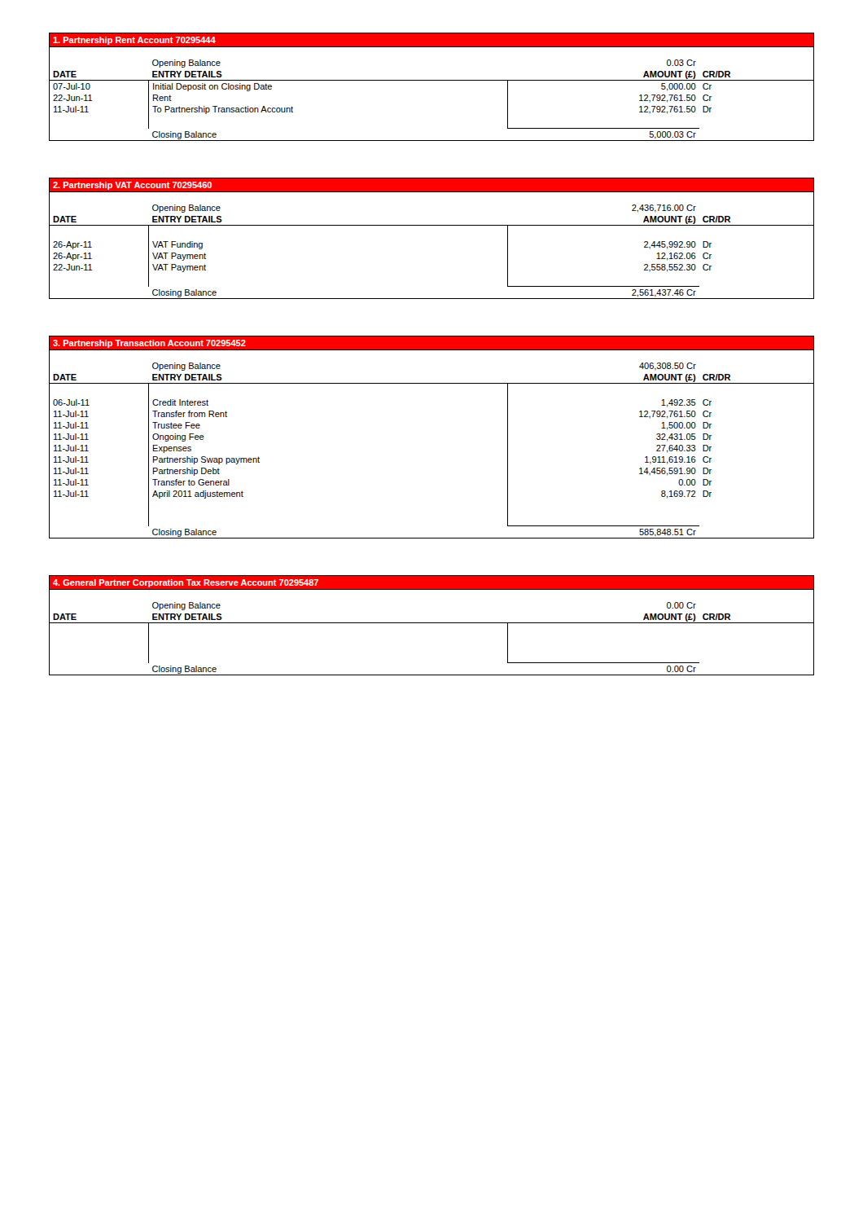1. Partnership Rent Account 70295444
| | Opening Balance | 0.03 Cr | |
| DATE | ENTRY DETAILS | AMOUNT (£) | CR/DR |
| 07-Jul-10 | Initial Deposit on Closing Date | 5,000.00 | Cr |
| 22-Jun-11 | Rent | 12,792,761.50 | Cr |
| 11-Jul-11 | To Partnership Transaction Account | 12,792,761.50 | Dr |
| | Closing Balance | 5,000.03 Cr | |
2. Partnership VAT Account 70295460
| | Opening Balance | 2,436,716.00 Cr | |
| DATE | ENTRY DETAILS | AMOUNT (£) | CR/DR |
| 26-Apr-11 | VAT Funding | 2,445,992.90 | Dr |
| 26-Apr-11 | VAT Payment | 12,162.06 | Cr |
| 22-Jun-11 | VAT Payment | 2,558,552.30 | Cr |
| | Closing Balance | 2,561,437.46 Cr | |
3. Partnership Transaction Account 70295452
| | Opening Balance | 406,308.50 Cr | |
| DATE | ENTRY DETAILS | AMOUNT (£) | CR/DR |
| 06-Jul-11 | Credit Interest | 1,492.35 | Cr |
| 11-Jul-11 | Transfer from Rent | 12,792,761.50 | Cr |
| 11-Jul-11 | Trustee Fee | 1,500.00 | Dr |
| 11-Jul-11 | Ongoing Fee | 32,431.05 | Dr |
| 11-Jul-11 | Expenses | 27,640.33 | Dr |
| 11-Jul-11 | Partnership Swap payment | 1,911,619.16 | Cr |
| 11-Jul-11 | Partnership Debt | 14,456,591.90 | Dr |
| 11-Jul-11 | Transfer to General | 0.00 | Dr |
| 11-Jul-11 | April 2011 adjustement | 8,169.72 | Dr |
| | Closing Balance | 585,848.51 Cr | |
4. General Partner Corporation Tax Reserve Account 70295487
| | Opening Balance | 0.00 Cr | |
| DATE | ENTRY DETAILS | AMOUNT (£) | CR/DR |
| | Closing Balance | 0.00 Cr | |